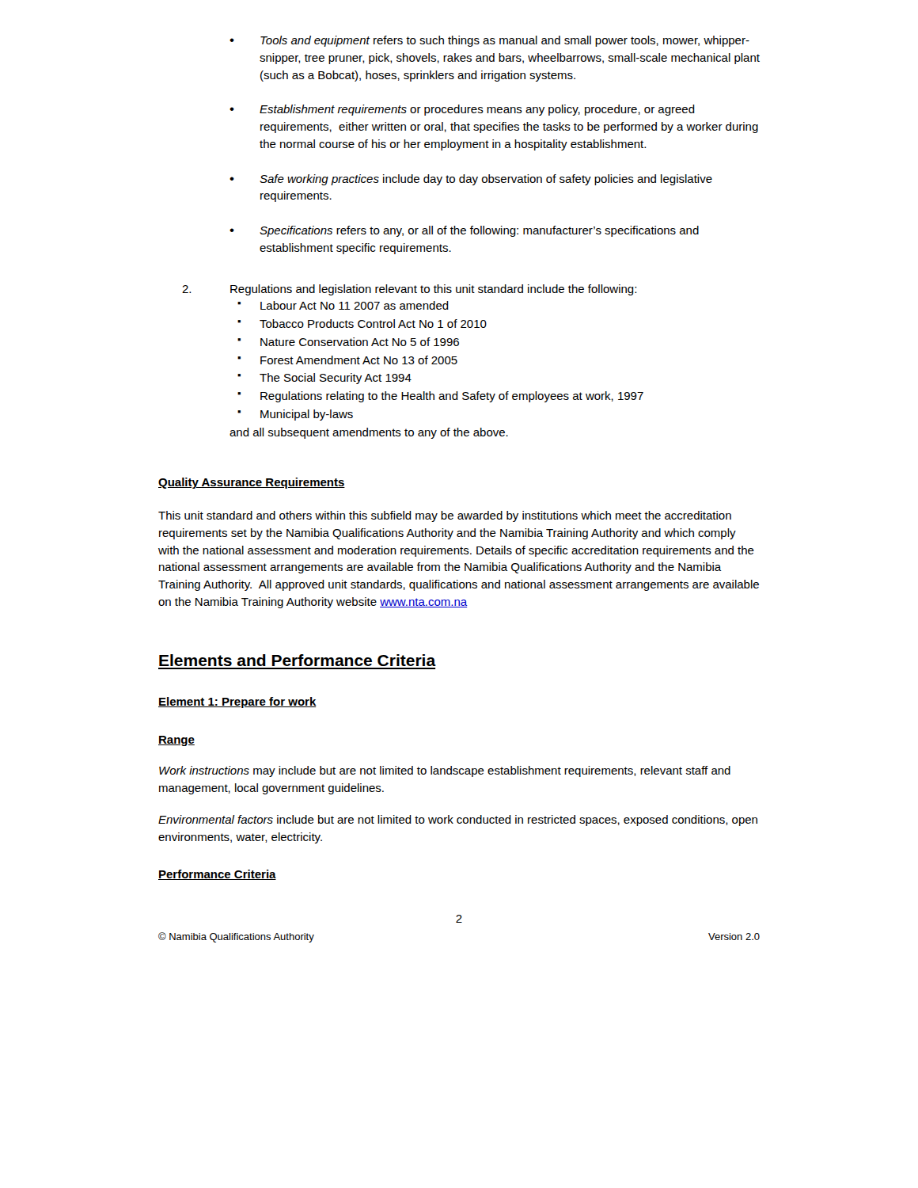Tools and equipment refers to such things as manual and small power tools, mower, whipper-snipper, tree pruner, pick, shovels, rakes and bars, wheelbarrows, small-scale mechanical plant (such as a Bobcat), hoses, sprinklers and irrigation systems.
Establishment requirements or procedures means any policy, procedure, or agreed requirements, either written or oral, that specifies the tasks to be performed by a worker during the normal course of his or her employment in a hospitality establishment.
Safe working practices include day to day observation of safety policies and legislative requirements.
Specifications refers to any, or all of the following: manufacturer’s specifications and establishment specific requirements.
2.
Regulations and legislation relevant to this unit standard include the following:
Labour Act No 11 2007 as amended
Tobacco Products Control Act No 1 of 2010
Nature Conservation Act No 5 of 1996
Forest Amendment Act No 13 of 2005
The Social Security Act 1994
Regulations relating to the Health and Safety of employees at work, 1997
Municipal by-laws
and all subsequent amendments to any of the above.
Quality Assurance Requirements
This unit standard and others within this subfield may be awarded by institutions which meet the accreditation requirements set by the Namibia Qualifications Authority and the Namibia Training Authority and which comply with the national assessment and moderation requirements. Details of specific accreditation requirements and the national assessment arrangements are available from the Namibia Qualifications Authority and the Namibia Training Authority. All approved unit standards, qualifications and national assessment arrangements are available on the Namibia Training Authority website www.nta.com.na
Elements and Performance Criteria
Element 1: Prepare for work
Range
Work instructions may include but are not limited to landscape establishment requirements, relevant staff and management, local government guidelines.
Environmental factors include but are not limited to work conducted in restricted spaces, exposed conditions, open environments, water, electricity.
Performance Criteria
2
© Namibia Qualifications Authority Version 2.0